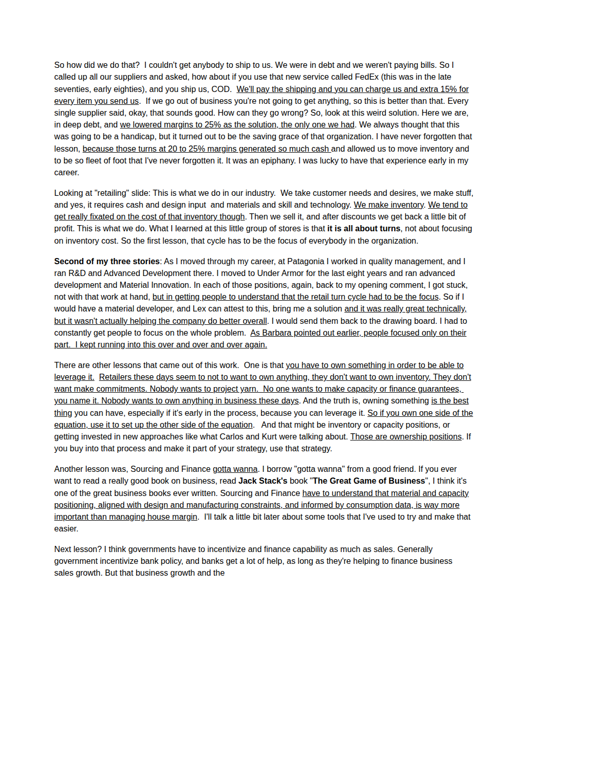So how did we do that? I couldn't get anybody to ship to us. We were in debt and we weren't paying bills. So I called up all our suppliers and asked, how about if you use that new service called FedEx (this was in the late seventies, early eighties), and you ship us, COD. We'll pay the shipping and you can charge us and extra 15% for every item you send us. If we go out of business you're not going to get anything, so this is better than that. Every single supplier said, okay, that sounds good. How can they go wrong? So, look at this weird solution. Here we are, in deep debt, and we lowered margins to 25% as the solution, the only one we had. We always thought that this was going to be a handicap, but it turned out to be the saving grace of that organization. I have never forgotten that lesson, because those turns at 20 to 25% margins generated so much cash and allowed us to move inventory and to be so fleet of foot that I've never forgotten it. It was an epiphany. I was lucky to have that experience early in my career.
Looking at "retailing" slide: This is what we do in our industry. We take customer needs and desires, we make stuff, and yes, it requires cash and design input and materials and skill and technology. We make inventory. We tend to get really fixated on the cost of that inventory though. Then we sell it, and after discounts we get back a little bit of profit. This is what we do. What I learned at this little group of stores is that it is all about turns, not about focusing on inventory cost. So the first lesson, that cycle has to be the focus of everybody in the organization.
Second of my three stories: As I moved through my career, at Patagonia I worked in quality management, and I ran R&D and Advanced Development there. I moved to Under Armor for the last eight years and ran advanced development and Material Innovation. In each of those positions, again, back to my opening comment, I got stuck, not with that work at hand, but in getting people to understand that the retail turn cycle had to be the focus. So if I would have a material developer, and Lex can attest to this, bring me a solution and it was really great technically, but it wasn't actually helping the company do better overall. I would send them back to the drawing board. I had to constantly get people to focus on the whole problem. As Barbara pointed out earlier, people focused only on their part. I kept running into this over and over and over again.
There are other lessons that came out of this work. One is that you have to own something in order to be able to leverage it. Retailers these days seem to not to want to own anything, they don't want to own inventory. They don't want make commitments. Nobody wants to project yarn. No one wants to make capacity or finance guarantees, you name it. Nobody wants to own anything in business these days. And the truth is, owning something is the best thing you can have, especially if it's early in the process, because you can leverage it. So if you own one side of the equation, use it to set up the other side of the equation. And that might be inventory or capacity positions, or getting invested in new approaches like what Carlos and Kurt were talking about. Those are ownership positions. If you buy into that process and make it part of your strategy, use that strategy.
Another lesson was, Sourcing and Finance gotta wanna. I borrow "gotta wanna" from a good friend. If you ever want to read a really good book on business, read Jack Stack's book "The Great Game of Business", I think it's one of the great business books ever written. Sourcing and Finance have to understand that material and capacity positioning, aligned with design and manufacturing constraints, and informed by consumption data, is way more important than managing house margin. I'll talk a little bit later about some tools that I've used to try and make that easier.
Next lesson? I think governments have to incentivize and finance capability as much as sales. Generally government incentivize bank policy, and banks get a lot of help, as long as they're helping to finance business sales growth. But that business growth and the